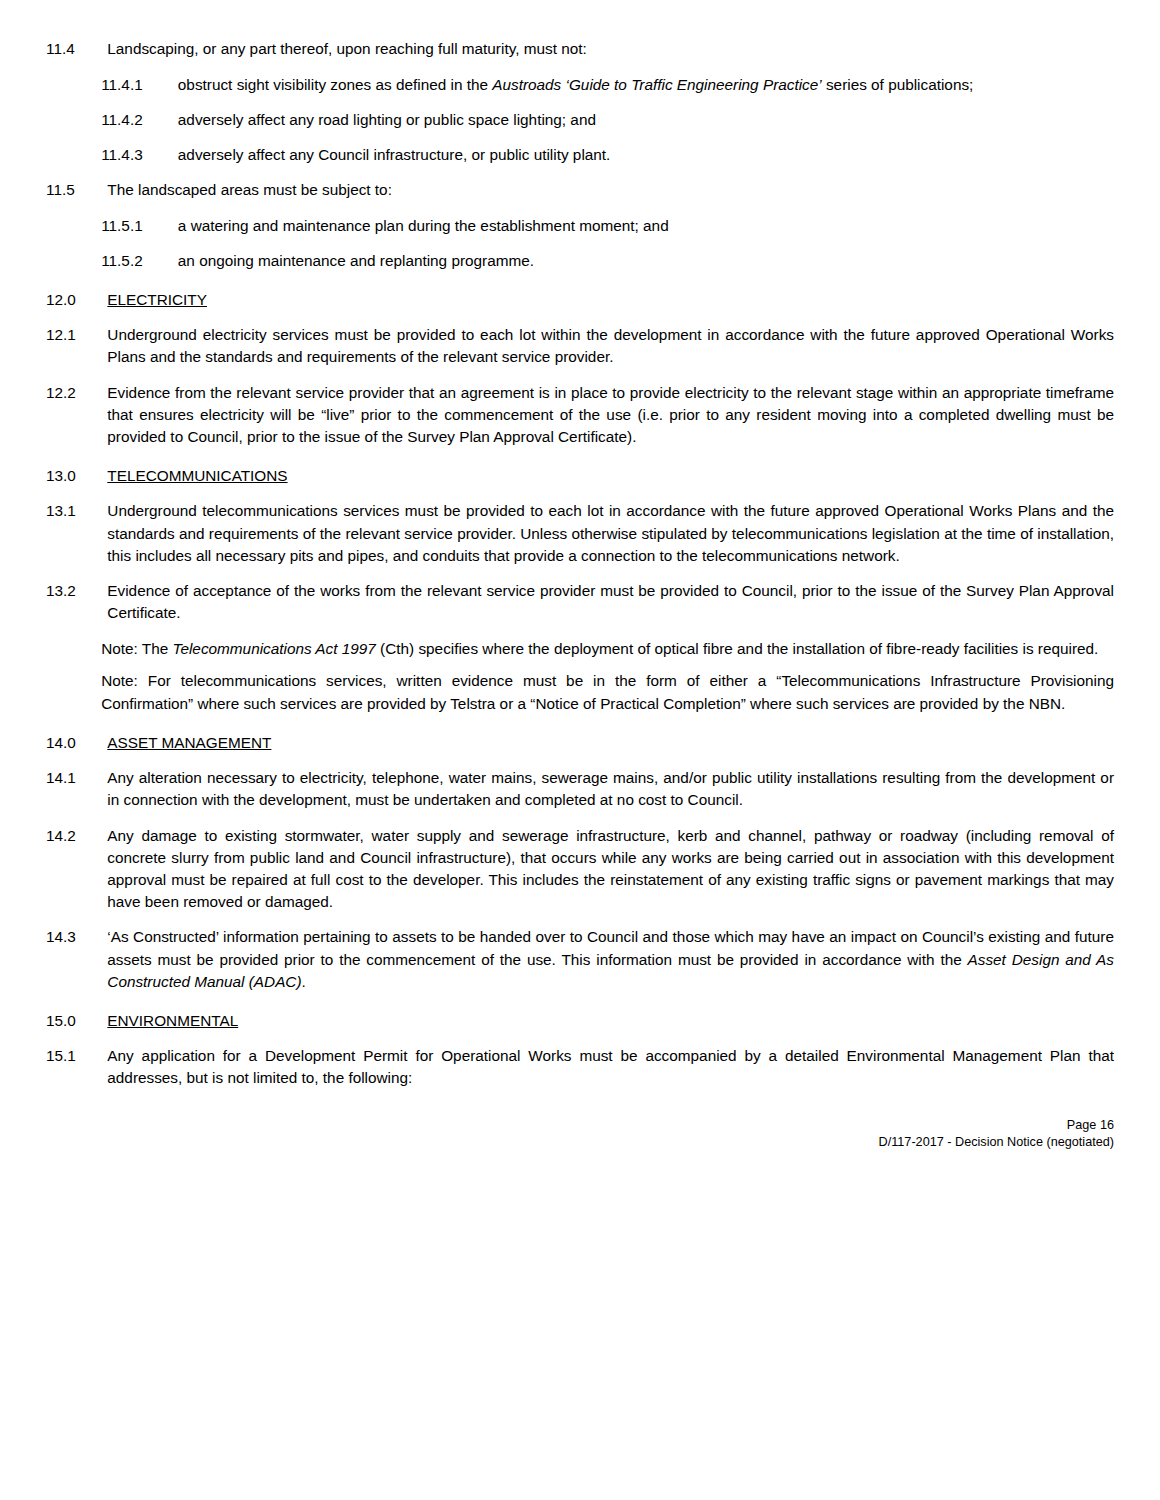11.4
Landscaping, or any part thereof, upon reaching full maturity, must not:
11.4.1
obstruct sight visibility zones as defined in the Austroads ‘Guide to Traffic Engineering Practice’ series of publications;
11.4.2
adversely affect any road lighting or public space lighting; and
11.4.3
adversely affect any Council infrastructure, or public utility plant.
11.5
The landscaped areas must be subject to:
11.5.1
a watering and maintenance plan during the establishment moment; and
11.5.2
an ongoing maintenance and replanting programme.
12.0
ELECTRICITY
12.1
Underground electricity services must be provided to each lot within the development in accordance with the future approved Operational Works Plans and the standards and requirements of the relevant service provider.
12.2
Evidence from the relevant service provider that an agreement is in place to provide electricity to the relevant stage within an appropriate timeframe that ensures electricity will be “live” prior to the commencement of the use (i.e. prior to any resident moving into a completed dwelling must be provided to Council, prior to the issue of the Survey Plan Approval Certificate).
13.0
TELECOMMUNICATIONS
13.1
Underground telecommunications services must be provided to each lot in accordance with the future approved Operational Works Plans and the standards and requirements of the relevant service provider. Unless otherwise stipulated by telecommunications legislation at the time of installation, this includes all necessary pits and pipes, and conduits that provide a connection to the telecommunications network.
13.2
Evidence of acceptance of the works from the relevant service provider must be provided to Council, prior to the issue of the Survey Plan Approval Certificate.
Note: The Telecommunications Act 1997 (Cth) specifies where the deployment of optical fibre and the installation of fibre-ready facilities is required.
Note: For telecommunications services, written evidence must be in the form of either a “Telecommunications Infrastructure Provisioning Confirmation” where such services are provided by Telstra or a “Notice of Practical Completion” where such services are provided by the NBN.
14.0
ASSET MANAGEMENT
14.1
Any alteration necessary to electricity, telephone, water mains, sewerage mains, and/or public utility installations resulting from the development or in connection with the development, must be undertaken and completed at no cost to Council.
14.2
Any damage to existing stormwater, water supply and sewerage infrastructure, kerb and channel, pathway or roadway (including removal of concrete slurry from public land and Council infrastructure), that occurs while any works are being carried out in association with this development approval must be repaired at full cost to the developer. This includes the reinstatement of any existing traffic signs or pavement markings that may have been removed or damaged.
14.3
‘As Constructed’ information pertaining to assets to be handed over to Council and those which may have an impact on Council’s existing and future assets must be provided prior to the commencement of the use. This information must be provided in accordance with the Asset Design and As Constructed Manual (ADAC).
15.0
ENVIRONMENTAL
15.1
Any application for a Development Permit for Operational Works must be accompanied by a detailed Environmental Management Plan that addresses, but is not limited to, the following:
Page 16
D/117-2017 - Decision Notice (negotiated)